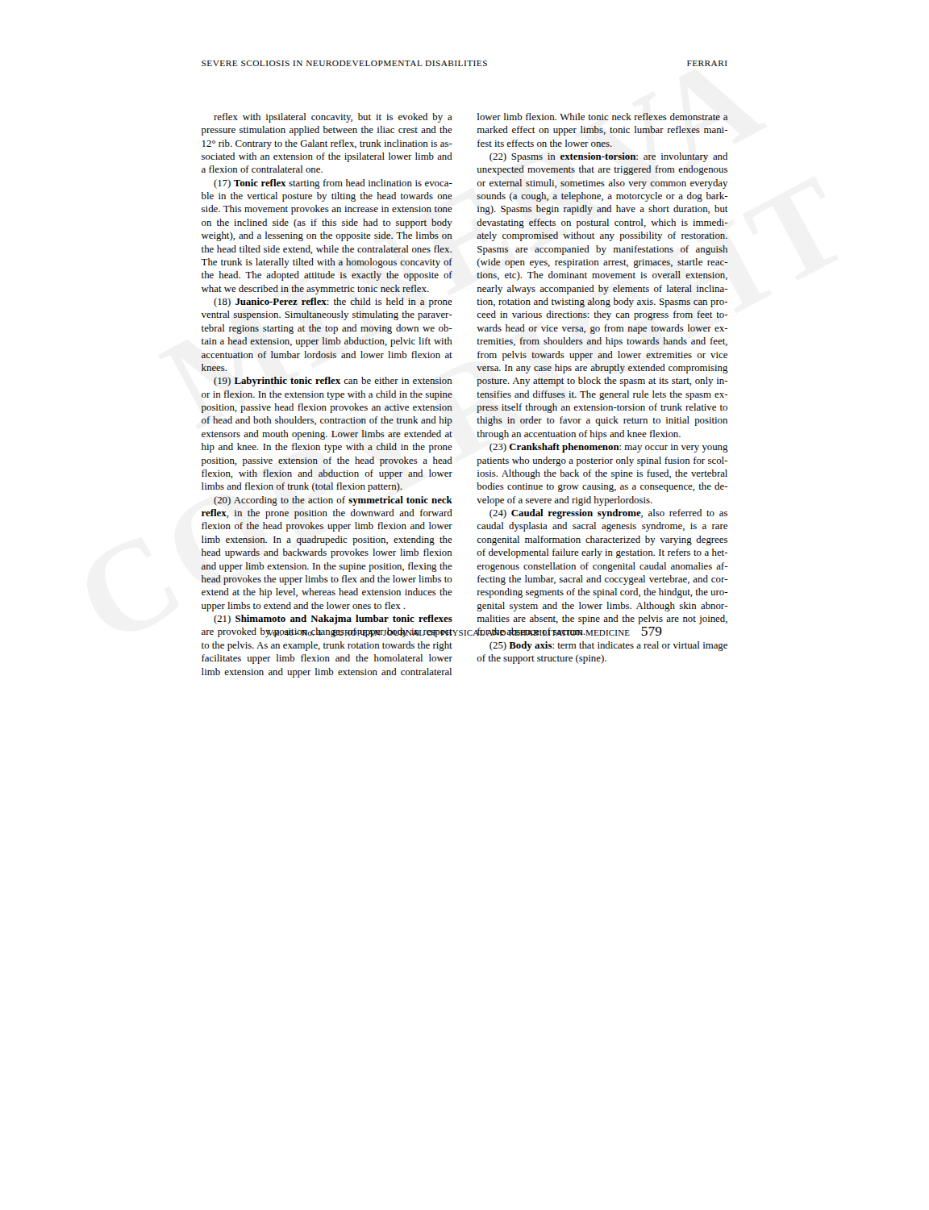MINERVA
COPYRIGHT
Severe scoliosis in neurodevelopmental disabilities Ferrari
reflex with ipsilateral concavity, but it is evoked by a pressure stimulation applied between the iliac crest and the 12° rib. Contrary to the Galant reflex, trunk inclination is associated with an extension of the ipsilateral lower limb and a flexion of contralateral one.
(17) Tonic reflex starting from head inclination is evocable in the vertical posture by tilting the head towards one side. This movement provokes an increase in extension tone on the inclined side (as if this side had to support body weight), and a lessening on the opposite side. The limbs on the head tilted side extend, while the contralateral ones flex. The trunk is laterally tilted with a homologous concavity of the head. The adopted attitude is exactly the opposite of what we described in the asymmetric tonic neck reflex.
(18) Juanico-Perez reflex: the child is held in a prone ventral suspension. Simultaneously stimulating the paravertebral regions starting at the top and moving down we obtain a head extension, upper limb abduction, pelvic lift with accentuation of lumbar lordosis and lower limb flexion at knees.
(19) Labyrinthic tonic reflex can be either in extension or in flexion. In the extension type with a child in the supine position, passive head flexion provokes an active extension of head and both shoulders, contraction of the trunk and hip extensors and mouth opening. Lower limbs are extended at hip and knee. In the flexion type with a child in the prone position, passive extension of the head provokes a head flexion, with flexion and abduction of upper and lower limbs and flexion of trunk (total flexion pattern).
(20) According to the action of symmetrical tonic neck reflex, in the prone position the downward and forward flexion of the head provokes upper limb flexion and lower limb extension. In a quadrupedic position, extending the head upwards and backwards provokes lower limb flexion and upper limb extension. In the supine position, flexing the head provokes the upper limbs to flex and the lower limbs to extend at the hip level, whereas head extension induces the upper limbs to extend and the lower ones to flex .
(21) Shimamoto and Nakajma lumbar tonic reflexes are provoked by position changes of upper body in respect to the pelvis. As an example, trunk rotation towards the right facilitates upper limb flexion and the homolateral lower limb extension and upper limb extension and contralateral lower limb flexion. While tonic neck reflexes demonstrate a marked effect on upper limbs, tonic lumbar reflexes manifest its effects on the lower ones.
(22) Spasms in extension-torsion: are involuntary and unexpected movements that are triggered from endogenous or external stimuli, sometimes also very common everyday sounds (a cough, a telephone, a motorcycle or a dog barking). Spasms begin rapidly and have a short duration, but devastating effects on postural control, which is immediately compromised without any possibility of restoration. Spasms are accompanied by manifestations of anguish (wide open eyes, respiration arrest, grimaces, startle reactions, etc). The dominant movement is overall extension, nearly always accompanied by elements of lateral inclination, rotation and twisting along body axis. Spasms can proceed in various directions: they can progress from feet towards head or vice versa, go from nape towards lower extremities, from shoulders and hips towards hands and feet, from pelvis towards upper and lower extremities or vice versa. In any case hips are abruptly extended compromising posture. Any attempt to block the spasm at its start, only intensifies and diffuses it. The general rule lets the spasm express itself through an extension-torsion of trunk relative to thighs in order to favor a quick return to initial position through an accentuation of hips and knee flexion.
(23) Crankshaft phenomenon: may occur in very young patients who undergo a posterior only spinal fusion for scoliosis. Although the back of the spine is fused, the vertebral bodies continue to grow causing, as a consequence, the develope of a severe and rigid hyperlordosis.
(24) Caudal regression syndrome, also referred to as caudal dysplasia and sacral agenesis syndrome, is a rare congenital malformation characterized by varying degrees of developmental failure early in gestation. It refers to a heterogenous constellation of congenital caudal anomalies affecting the lumbar, sacral and coccygeal vertebrae, and corresponding segments of the spinal cord, the hindgut, the urogenital system and the lower limbs. Although skin abnormalities are absent, the spine and the pelvis are not joined, for the absence of sacrum.
(25) Body axis: term that indicates a real or virtual image of the support structure (spine).
Vol. 46 - No. 4 European Journal of Physical and Rehabilitation Medicine 579